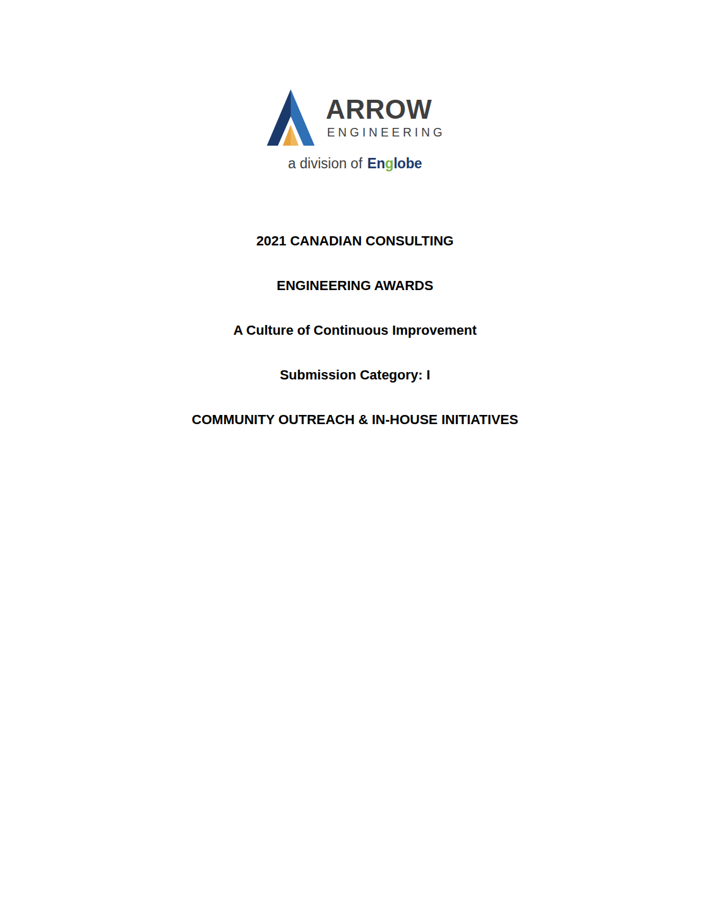Arrow Engineering logo mark
ARROW ENGINEERING
a division of En globe
2021 CANADIAN CONSULTING
ENGINEERING AWARDS
A Culture of Continuous Improvement
Submission Category: I
COMMUNITY OUTREACH & IN-HOUSE INITIATIVES